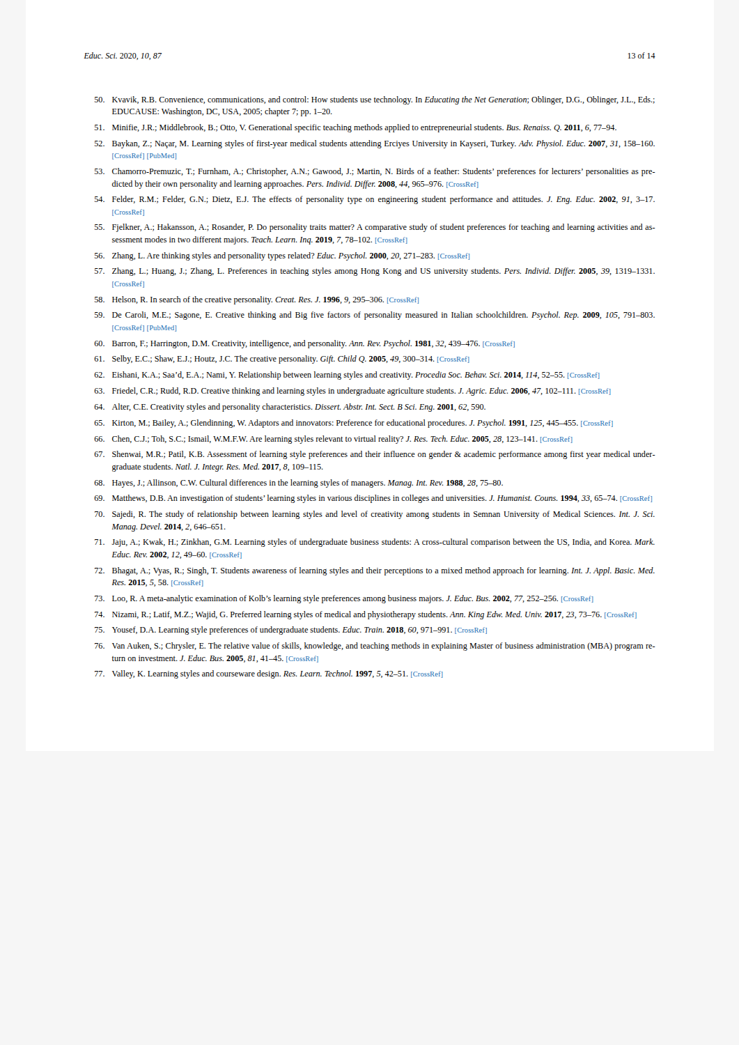Educ. Sci. 2020, 10, 87
13 of 14
Kvavik, R.B. Convenience, communications, and control: How students use technology. In Educating the Net Generation; Oblinger, D.G., Oblinger, J.L., Eds.; EDUCAUSE: Washington, DC, USA, 2005; chapter 7; pp. 1–20.
Minifie, J.R.; Middlebrook, B.; Otto, V. Generational specific teaching methods applied to entrepreneurial students. Bus. Renaiss. Q. 2011, 6, 77–94.
Baykan, Z.; Naçar, M. Learning styles of first-year medical students attending Erciyes University in Kayseri, Turkey. Adv. Physiol. Educ. 2007, 31, 158–160. CrossRef PubMed
Chamorro-Premuzic, T.; Furnham, A.; Christopher, A.N.; Gawood, J.; Martin, N. Birds of a feather: Students’ preferences for lecturers’ personalities as predicted by their own personality and learning approaches. Pers. Individ. Differ. 2008, 44, 965–976. CrossRef
Felder, R.M.; Felder, G.N.; Dietz, E.J. The effects of personality type on engineering student performance and attitudes. J. Eng. Educ. 2002, 91, 3–17. CrossRef
Fjelkner, A.; Hakansson, A.; Rosander, P. Do personality traits matter? A comparative study of student preferences for teaching and learning activities and assessment modes in two different majors. Teach. Learn. Inq. 2019, 7, 78–102. CrossRef
Zhang, L. Are thinking styles and personality types related? Educ. Psychol. 2000, 20, 271–283. CrossRef
Zhang, L.; Huang, J.; Zhang, L. Preferences in teaching styles among Hong Kong and US university students. Pers. Individ. Differ. 2005, 39, 1319–1331. CrossRef
Helson, R. In search of the creative personality. Creat. Res. J. 1996, 9, 295–306. CrossRef
De Caroli, M.E.; Sagone, E. Creative thinking and Big five factors of personality measured in Italian schoolchildren. Psychol. Rep. 2009, 105, 791–803. CrossRef PubMed
Barron, F.; Harrington, D.M. Creativity, intelligence, and personality. Ann. Rev. Psychol. 1981, 32, 439–476. CrossRef
Selby, E.C.; Shaw, E.J.; Houtz, J.C. The creative personality. Gift. Child Q. 2005, 49, 300–314. CrossRef
Eishani, K.A.; Saa’d, E.A.; Nami, Y. Relationship between learning styles and creativity. Procedia Soc. Behav. Sci. 2014, 114, 52–55. CrossRef
Friedel, C.R.; Rudd, R.D. Creative thinking and learning styles in undergraduate agriculture students. J. Agric. Educ. 2006, 47, 102–111. CrossRef
Alter, C.E. Creativity styles and personality characteristics. Dissert. Abstr. Int. Sect. B Sci. Eng. 2001, 62, 590.
Kirton, M.; Bailey, A.; Glendinning, W. Adaptors and innovators: Preference for educational procedures. J. Psychol. 1991, 125, 445–455. CrossRef
Chen, C.J.; Toh, S.C.; Ismail, W.M.F.W. Are learning styles relevant to virtual reality? J. Res. Tech. Educ. 2005, 28, 123–141. CrossRef
Shenwai, M.R.; Patil, K.B. Assessment of learning style preferences and their influence on gender & academic performance among first year medical undergraduate students. Natl. J. Integr. Res. Med. 2017, 8, 109–115.
Hayes, J.; Allinson, C.W. Cultural differences in the learning styles of managers. Manag. Int. Rev. 1988, 28, 75–80.
Matthews, D.B. An investigation of students’ learning styles in various disciplines in colleges and universities. J. Humanist. Couns. 1994, 33, 65–74. CrossRef
Sajedi, R. The study of relationship between learning styles and level of creativity among students in Semnan University of Medical Sciences. Int. J. Sci. Manag. Devel. 2014, 2, 646–651.
Jaju, A.; Kwak, H.; Zinkhan, G.M. Learning styles of undergraduate business students: A cross-cultural comparison between the US, India, and Korea. Mark. Educ. Rev. 2002, 12, 49–60. CrossRef
Bhagat, A.; Vyas, R.; Singh, T. Students awareness of learning styles and their perceptions to a mixed method approach for learning. Int. J. Appl. Basic. Med. Res. 2015, 5, 58. CrossRef
Loo, R. A meta-analytic examination of Kolb’s learning style preferences among business majors. J. Educ. Bus. 2002, 77, 252–256. CrossRef
Nizami, R.; Latif, M.Z.; Wajid, G. Preferred learning styles of medical and physiotherapy students. Ann. King Edw. Med. Univ. 2017, 23, 73–76. CrossRef
Yousef, D.A. Learning style preferences of undergraduate students. Educ. Train. 2018, 60, 971–991. CrossRef
Van Auken, S.; Chrysler, E. The relative value of skills, knowledge, and teaching methods in explaining Master of business administration (MBA) program return on investment. J. Educ. Bus. 2005, 81, 41–45. CrossRef
Valley, K. Learning styles and courseware design. Res. Learn. Technol. 1997, 5, 42–51. CrossRef